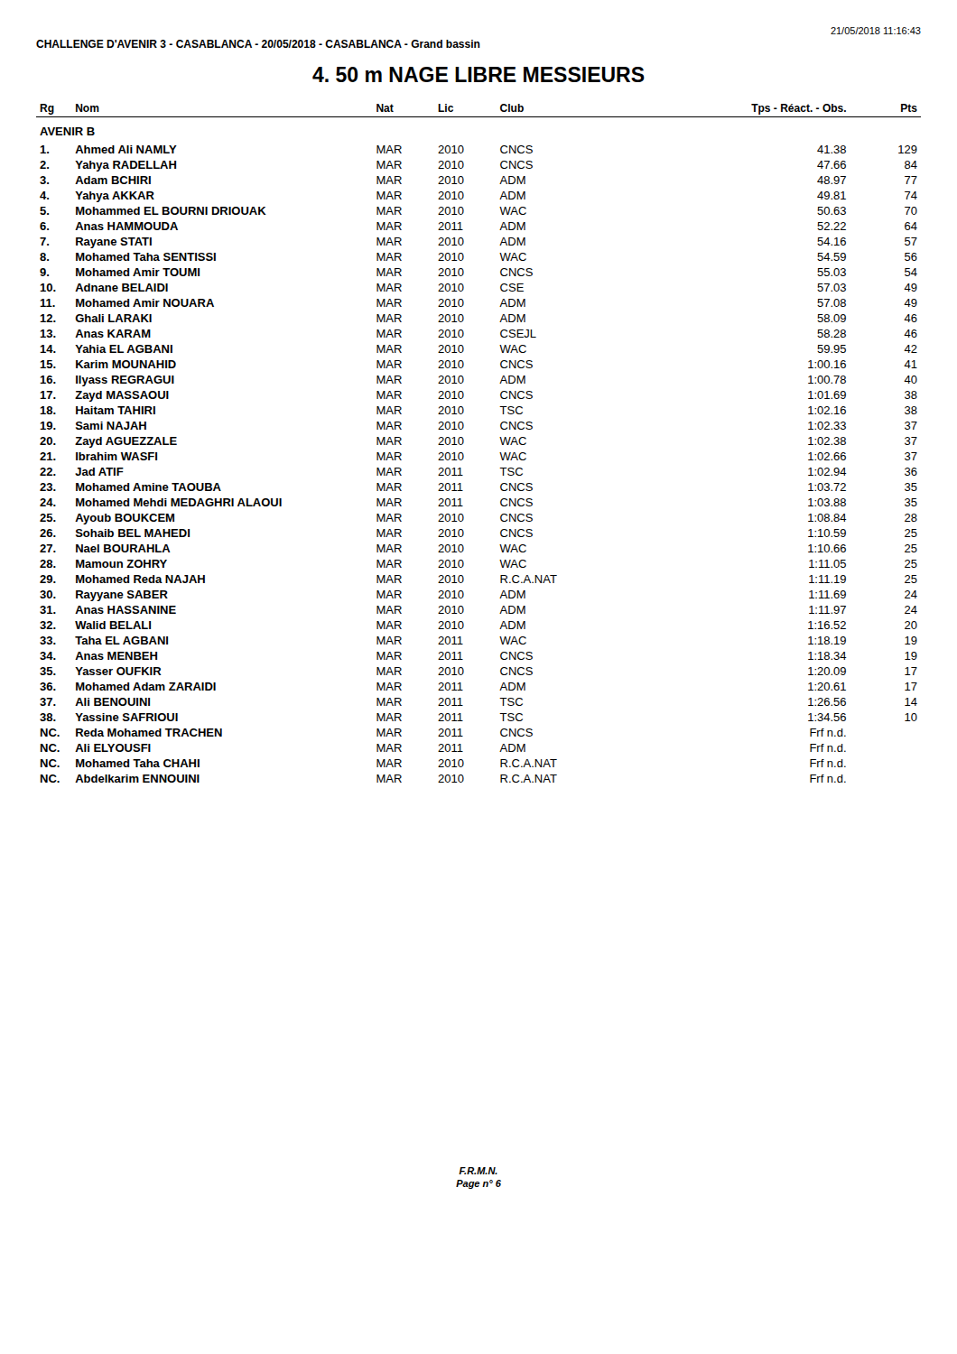21/05/2018 11:16:43
CHALLENGE D'AVENIR 3 - CASABLANCA - 20/05/2018 - CASABLANCA - Grand bassin
4. 50 m NAGE LIBRE MESSIEURS
| Rg | Nom | Nat | Lic | Club | Tps - Réact. - Obs. | Pts |
| --- | --- | --- | --- | --- | --- | --- |
| AVENIR B |
| 1. | Ahmed Ali NAMLY | MAR | 2010 | CNCS | 41.38 | 129 |
| 2. | Yahya RADELLAH | MAR | 2010 | CNCS | 47.66 | 84 |
| 3. | Adam BCHIRI | MAR | 2010 | ADM | 48.97 | 77 |
| 4. | Yahya AKKAR | MAR | 2010 | ADM | 49.81 | 74 |
| 5. | Mohammed EL BOURNI DRIOUAK | MAR | 2010 | WAC | 50.63 | 70 |
| 6. | Anas HAMMOUDA | MAR | 2011 | ADM | 52.22 | 64 |
| 7. | Rayane STATI | MAR | 2010 | ADM | 54.16 | 57 |
| 8. | Mohamed Taha SENTISSI | MAR | 2010 | WAC | 54.59 | 56 |
| 9. | Mohamed Amir TOUMI | MAR | 2010 | CNCS | 55.03 | 54 |
| 10. | Adnane BELAIDI | MAR | 2010 | CSE | 57.03 | 49 |
| 11. | Mohamed Amir NOUARA | MAR | 2010 | ADM | 57.08 | 49 |
| 12. | Ghali LARAKI | MAR | 2010 | ADM | 58.09 | 46 |
| 13. | Anas KARAM | MAR | 2010 | CSEJL | 58.28 | 46 |
| 14. | Yahia EL AGBANI | MAR | 2010 | WAC | 59.95 | 42 |
| 15. | Karim MOUNAHID | MAR | 2010 | CNCS | 1:00.16 | 41 |
| 16. | Ilyass REGRAGUI | MAR | 2010 | ADM | 1:00.78 | 40 |
| 17. | Zayd MASSAOUI | MAR | 2010 | CNCS | 1:01.69 | 38 |
| 18. | Haitam TAHIRI | MAR | 2010 | TSC | 1:02.16 | 38 |
| 19. | Sami NAJAH | MAR | 2010 | CNCS | 1:02.33 | 37 |
| 20. | Zayd AGUEZZALE | MAR | 2010 | WAC | 1:02.38 | 37 |
| 21. | Ibrahim WASFI | MAR | 2010 | WAC | 1:02.66 | 37 |
| 22. | Jad ATIF | MAR | 2011 | TSC | 1:02.94 | 36 |
| 23. | Mohamed Amine TAOUBA | MAR | 2011 | CNCS | 1:03.72 | 35 |
| 24. | Mohamed Mehdi MEDAGHRI ALAOUI | MAR | 2011 | CNCS | 1:03.88 | 35 |
| 25. | Ayoub BOUKCEM | MAR | 2010 | CNCS | 1:08.84 | 28 |
| 26. | Sohaib BEL MAHEDI | MAR | 2010 | CNCS | 1:10.59 | 25 |
| 27. | Nael BOURAHLA | MAR | 2010 | WAC | 1:10.66 | 25 |
| 28. | Mamoun ZOHRY | MAR | 2010 | WAC | 1:11.05 | 25 |
| 29. | Mohamed Reda NAJAH | MAR | 2010 | R.C.A.NAT | 1:11.19 | 25 |
| 30. | Rayyane SABER | MAR | 2010 | ADM | 1:11.69 | 24 |
| 31. | Anas HASSANINE | MAR | 2010 | ADM | 1:11.97 | 24 |
| 32. | Walid BELALI | MAR | 2010 | ADM | 1:16.52 | 20 |
| 33. | Taha EL AGBANI | MAR | 2011 | WAC | 1:18.19 | 19 |
| 34. | Anas MENBEH | MAR | 2011 | CNCS | 1:18.34 | 19 |
| 35. | Yasser OUFKIR | MAR | 2010 | CNCS | 1:20.09 | 17 |
| 36. | Mohamed Adam ZARAIDI | MAR | 2011 | ADM | 1:20.61 | 17 |
| 37. | Ali BENOUINI | MAR | 2011 | TSC | 1:26.56 | 14 |
| 38. | Yassine SAFRIOUI | MAR | 2011 | TSC | 1:34.56 | 10 |
| NC. | Reda Mohamed TRACHEN | MAR | 2011 | CNCS | Frf n.d. | |
| NC. | Ali ELYOUSFI | MAR | 2011 | ADM | Frf n.d. | |
| NC. | Mohamed Taha CHAHI | MAR | 2010 | R.C.A.NAT | Frf n.d. | |
| NC. | Abdelkarim ENNOUINI | MAR | 2010 | R.C.A.NAT | Frf n.d. | |
F.R.M.N.
Page n° 6